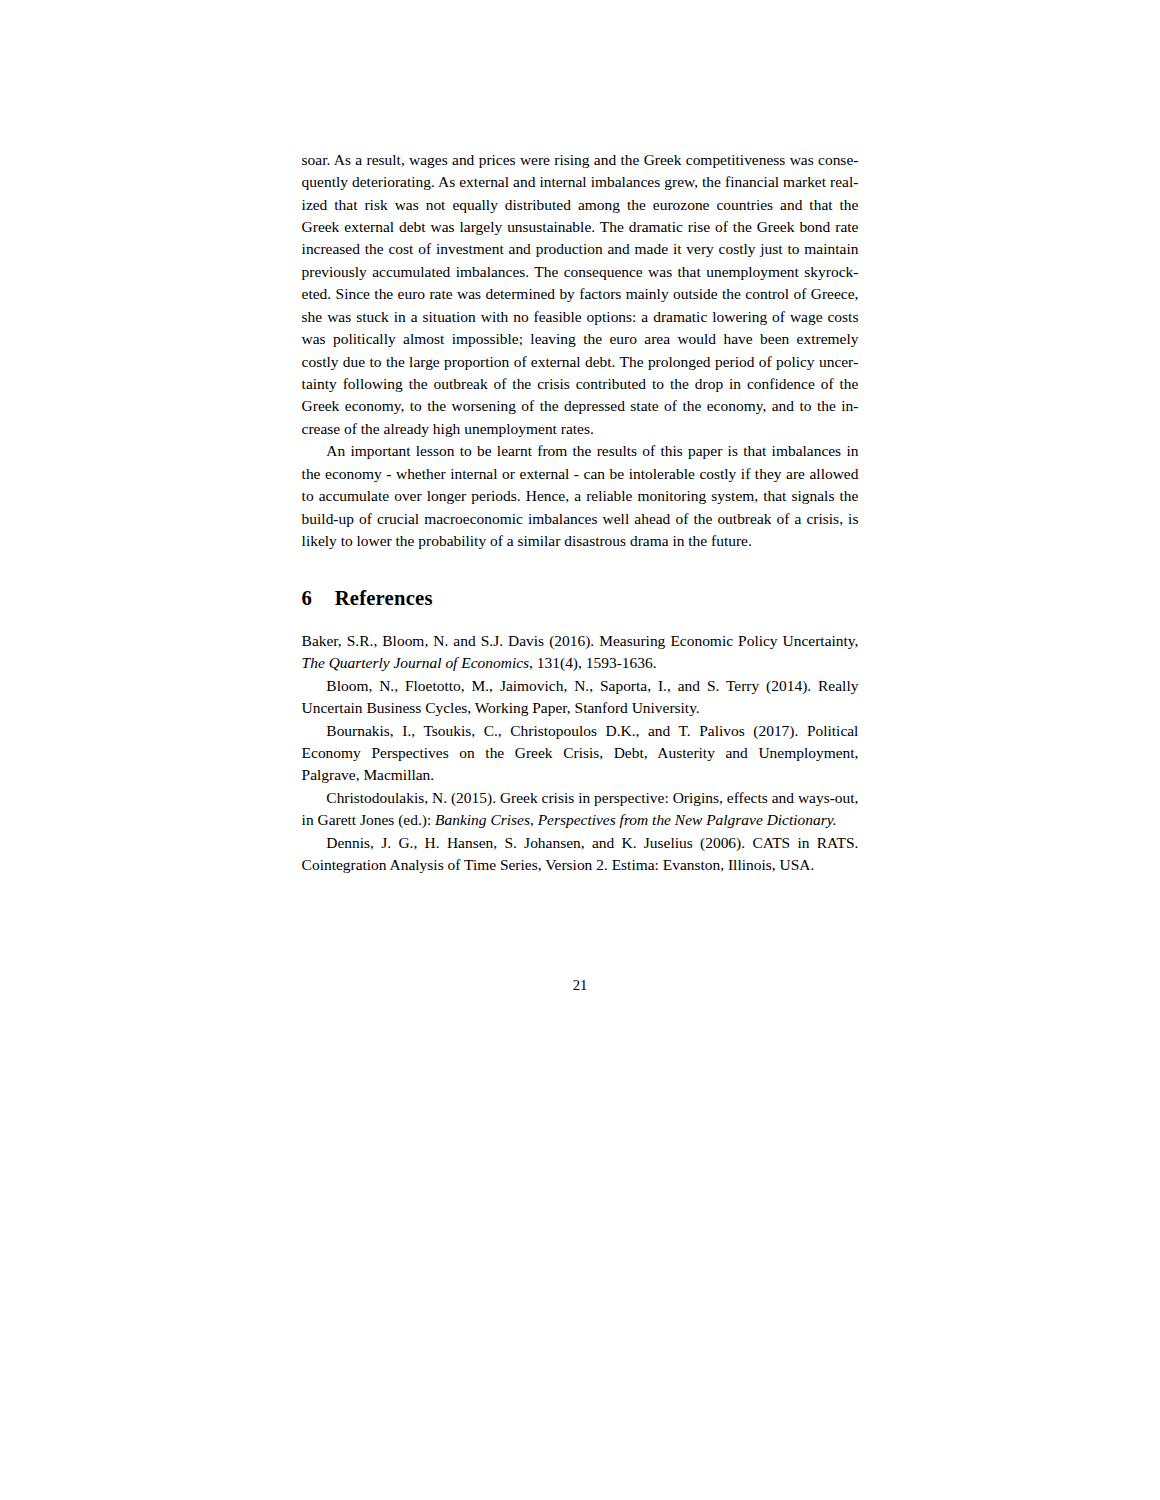soar. As a result, wages and prices were rising and the Greek competitiveness was consequently deteriorating. As external and internal imbalances grew, the financial market realized that risk was not equally distributed among the eurozone countries and that the Greek external debt was largely unsustainable. The dramatic rise of the Greek bond rate increased the cost of investment and production and made it very costly just to maintain previously accumulated imbalances. The consequence was that unemployment skyrocketed. Since the euro rate was determined by factors mainly outside the control of Greece, she was stuck in a situation with no feasible options: a dramatic lowering of wage costs was politically almost impossible; leaving the euro area would have been extremely costly due to the large proportion of external debt. The prolonged period of policy uncertainty following the outbreak of the crisis contributed to the drop in confidence of the Greek economy, to the worsening of the depressed state of the economy, and to the increase of the already high unemployment rates.
An important lesson to be learnt from the results of this paper is that imbalances in the economy - whether internal or external - can be intolerable costly if they are allowed to accumulate over longer periods. Hence, a reliable monitoring system, that signals the build-up of crucial macroeconomic imbalances well ahead of the outbreak of a crisis, is likely to lower the probability of a similar disastrous drama in the future.
6 References
Baker, S.R., Bloom, N. and S.J. Davis (2016). Measuring Economic Policy Uncertainty, The Quarterly Journal of Economics, 131(4), 1593-1636.
Bloom, N., Floetotto, M., Jaimovich, N., Saporta, I., and S. Terry (2014). Really Uncertain Business Cycles, Working Paper, Stanford University.
Bournakis, I., Tsoukis, C., Christopoulos D.K., and T. Palivos (2017). Political Economy Perspectives on the Greek Crisis, Debt, Austerity and Unemployment, Palgrave, Macmillan.
Christodoulakis, N. (2015). Greek crisis in perspective: Origins, effects and ways-out, in Garett Jones (ed.): Banking Crises, Perspectives from the New Palgrave Dictionary.
Dennis, J. G., H. Hansen, S. Johansen, and K. Juselius (2006). CATS in RATS. Cointegration Analysis of Time Series, Version 2. Estima: Evanston, Illinois, USA.
21